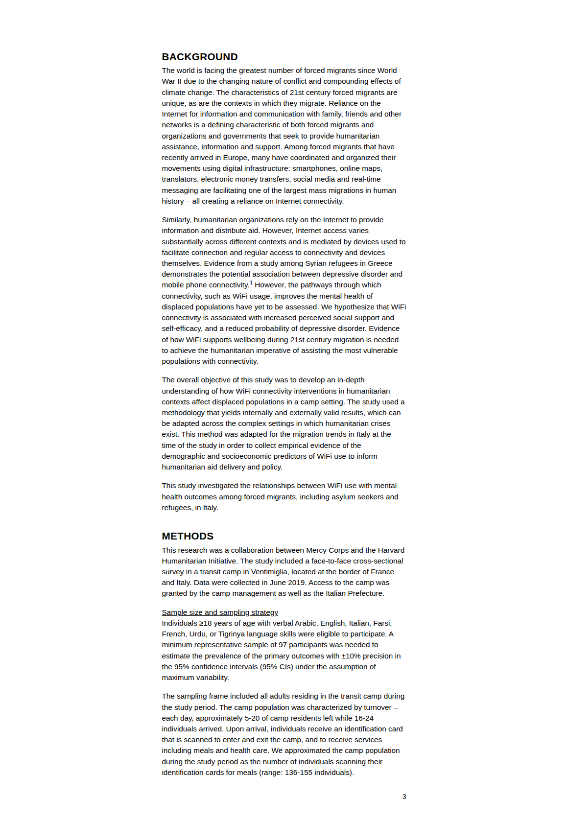BACKGROUND
The world is facing the greatest number of forced migrants since World War II due to the changing nature of conflict and compounding effects of climate change. The characteristics of 21st century forced migrants are unique, as are the contexts in which they migrate. Reliance on the Internet for information and communication with family, friends and other networks is a defining characteristic of both forced migrants and organizations and governments that seek to provide humanitarian assistance, information and support. Among forced migrants that have recently arrived in Europe, many have coordinated and organized their movements using digital infrastructure: smartphones, online maps, translators, electronic money transfers, social media and real-time messaging are facilitating one of the largest mass migrations in human history – all creating a reliance on Internet connectivity.
Similarly, humanitarian organizations rely on the Internet to provide information and distribute aid. However, Internet access varies substantially across different contexts and is mediated by devices used to facilitate connection and regular access to connectivity and devices themselves. Evidence from a study among Syrian refugees in Greece demonstrates the potential association between depressive disorder and mobile phone connectivity.1 However, the pathways through which connectivity, such as WiFi usage, improves the mental health of displaced populations have yet to be assessed. We hypothesize that WiFi connectivity is associated with increased perceived social support and self-efficacy, and a reduced probability of depressive disorder. Evidence of how WiFi supports wellbeing during 21st century migration is needed to achieve the humanitarian imperative of assisting the most vulnerable populations with connectivity.
The overall objective of this study was to develop an in-depth understanding of how WiFi connectivity interventions in humanitarian contexts affect displaced populations in a camp setting. The study used a methodology that yields internally and externally valid results, which can be adapted across the complex settings in which humanitarian crises exist. This method was adapted for the migration trends in Italy at the time of the study in order to collect empirical evidence of the demographic and socioeconomic predictors of WiFi use to inform humanitarian aid delivery and policy.
This study investigated the relationships between WiFi use with mental health outcomes among forced migrants, including asylum seekers and refugees, in Italy.
METHODS
This research was a collaboration between Mercy Corps and the Harvard Humanitarian Initiative. The study included a face-to-face cross-sectional survey in a transit camp in Ventimiglia, located at the border of France and Italy. Data were collected in June 2019. Access to the camp was granted by the camp management as well as the Italian Prefecture.
Sample size and sampling strategy
Individuals ≥18 years of age with verbal Arabic, English, Italian, Farsi, French, Urdu, or Tigrinya language skills were eligible to participate. A minimum representative sample of 97 participants was needed to estimate the prevalence of the primary outcomes with ±10% precision in the 95% confidence intervals (95% CIs) under the assumption of maximum variability.
The sampling frame included all adults residing in the transit camp during the study period. The camp population was characterized by turnover – each day, approximately 5-20 of camp residents left while 16-24 individuals arrived. Upon arrival, individuals receive an identification card that is scanned to enter and exit the camp, and to receive services including meals and health care. We approximated the camp population during the study period as the number of individuals scanning their identification cards for meals (range: 136-155 individuals).
3